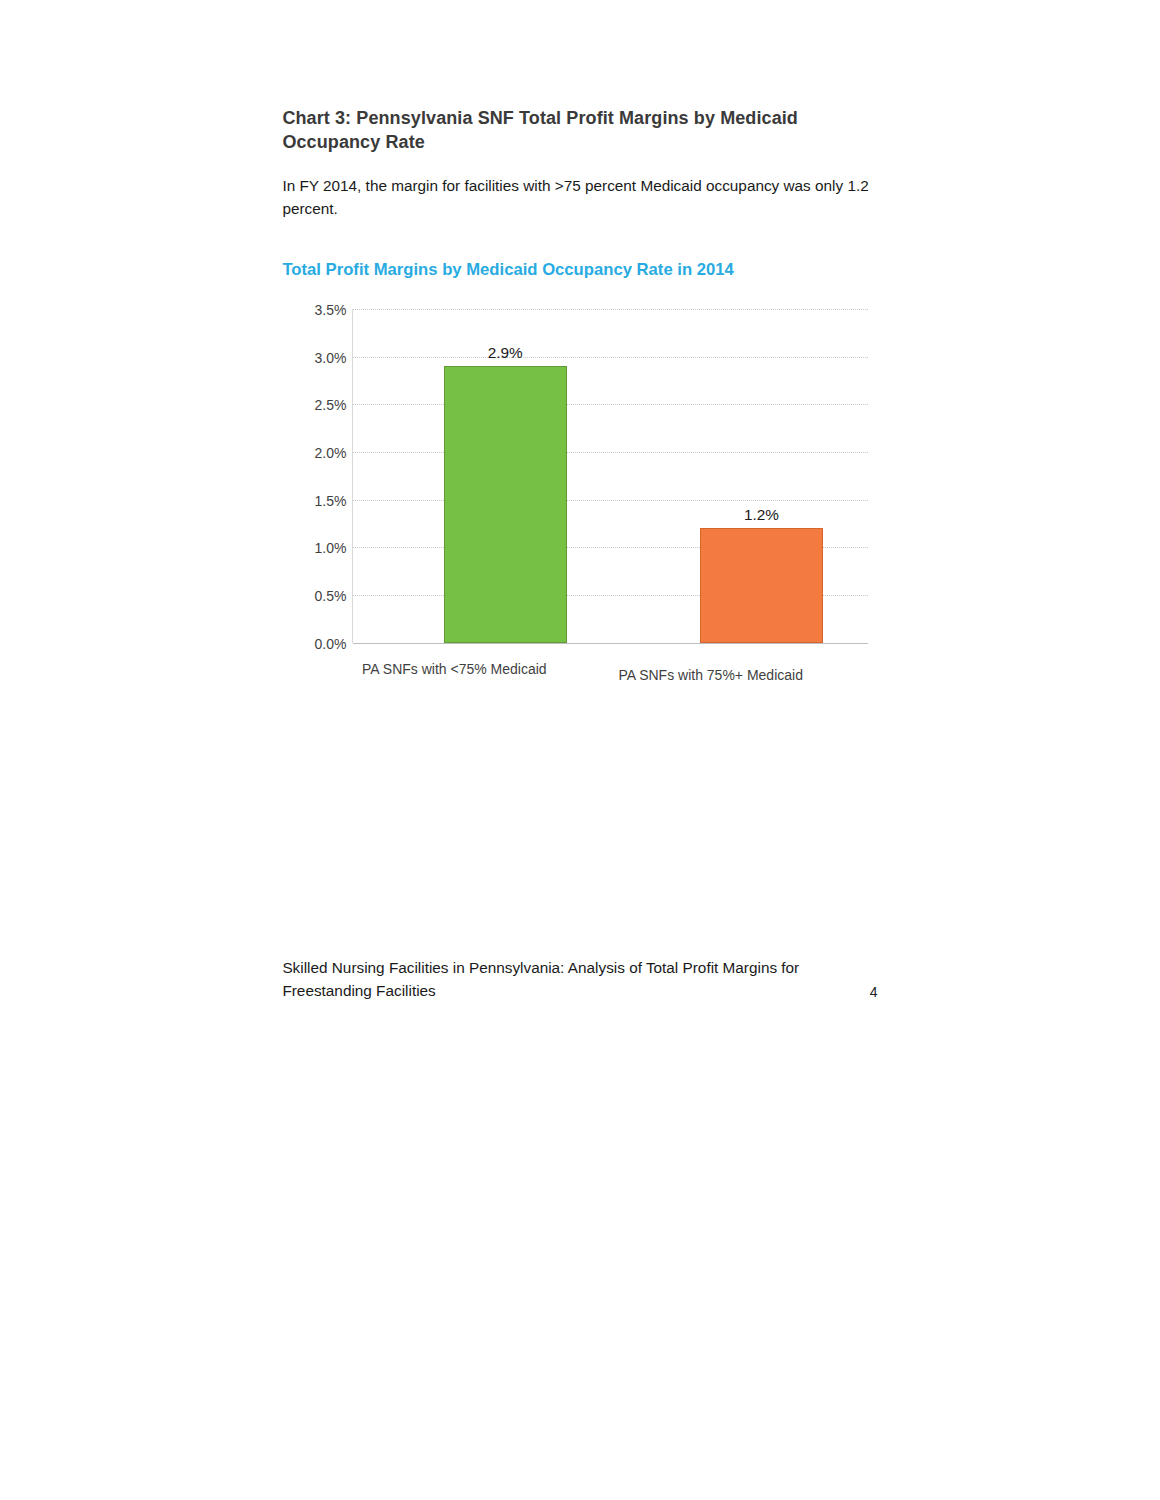Chart 3: Pennsylvania SNF Total Profit Margins by Medicaid Occupancy Rate
In FY 2014, the margin for facilities with >75 percent Medicaid occupancy was only 1.2 percent.
Total Profit Margins by Medicaid Occupancy Rate in 2014
3.5%
3.0%
2.5%
2.0%
1.5%
1.0%
0.5%
0.0%
2.9%
1.2%
PA SNFs with <75% Medicaid
PA SNFs with 75%+ Medicaid
Skilled Nursing Facilities in Pennsylvania: Analysis of Total Profit Margins for Freestanding Facilities 4